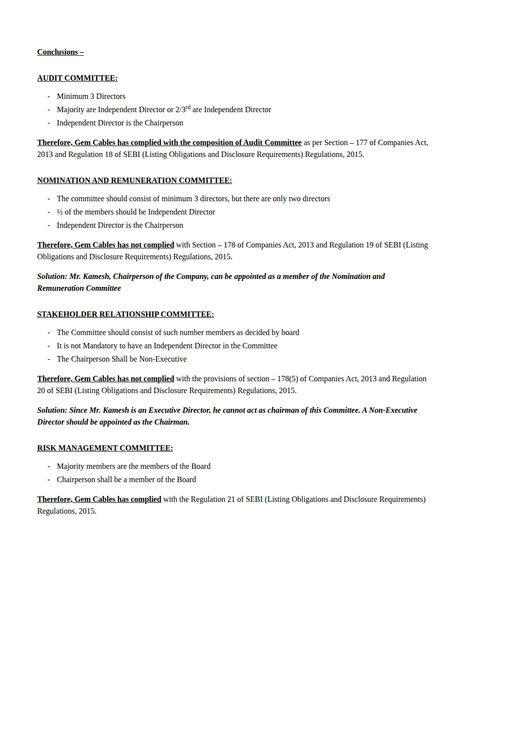Conclusions –
AUDIT COMMITTEE:
Minimum 3 Directors
Majority are Independent Director or 2/3rd are Independent Director
Independent Director is the Chairperson
Therefore, Gem Cables has complied with the composition of Audit Committee as per Section – 177 of Companies Act, 2013 and Regulation 18 of SEBI (Listing Obligations and Disclosure Requirements) Regulations, 2015.
NOMINATION AND REMUNERATION COMMITTEE:
The committee should consist of minimum 3 directors, but there are only two directors
½ of the members should be Independent Director
Independent Director is the Chairperson
Therefore, Gem Cables has not complied with Section – 178 of Companies Act, 2013 and Regulation 19 of SEBI (Listing Obligations and Disclosure Requirements) Regulations, 2015.
Solution: Mr. Kamesh, Chairperson of the Company, can be appointed as a member of the Nomination and Remuneration Committee
STAKEHOLDER RELATIONSHIP COMMITTEE:
The Committee should consist of such number members as decided by board
It is not Mandatory to have an Independent Director in the Committee
The Chairperson Shall be Non-Executive
Therefore, Gem Cables has not complied with the provisions of section – 178(5) of Companies Act, 2013 and Regulation 20 of SEBI (Listing Obligations and Disclosure Requirements) Regulations, 2015.
Solution: Since Mr. Kamesh is an Executive Director, he cannot act as chairman of this Committee. A Non-Executive Director should be appointed as the Chairman.
RISK MANAGEMENT COMMITTEE:
Majority members are the members of the Board
Chairperson shall be a member of the Board
Therefore, Gem Cables has complied with the Regulation 21 of SEBI (Listing Obligations and Disclosure Requirements) Regulations, 2015.